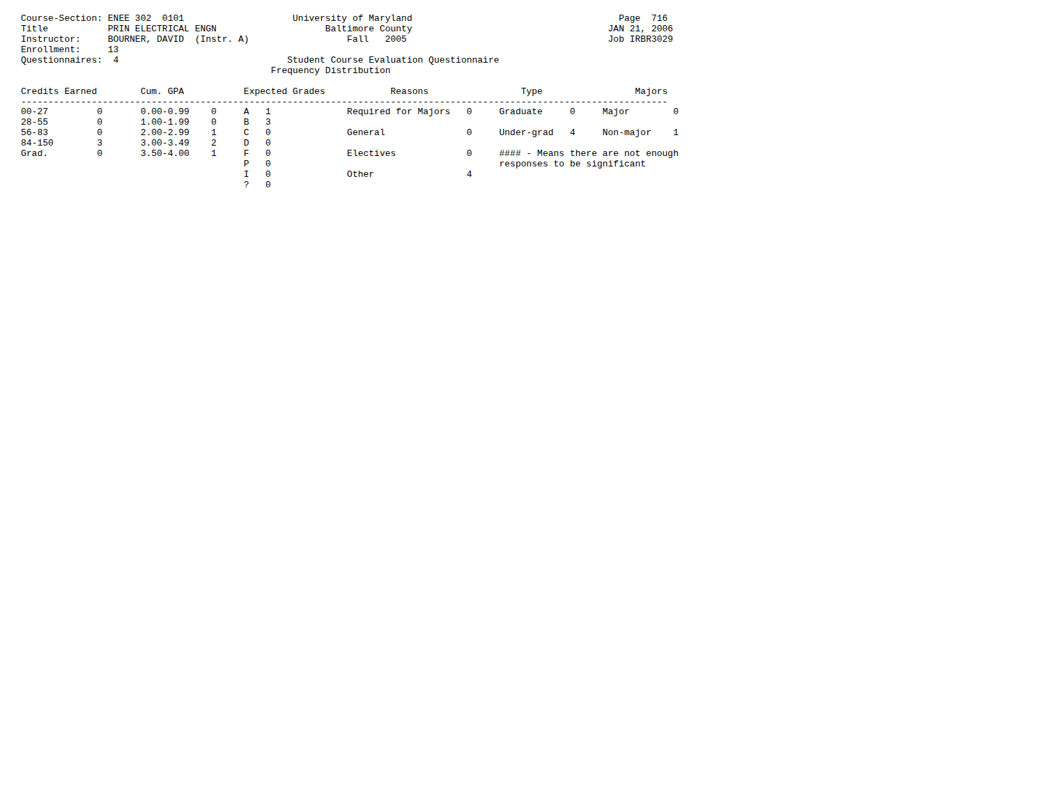Course-Section: ENEE 302  0101                    University of Maryland                                      Page  716
Title           PRIN ELECTRICAL ENGN                    Baltimore County                                    JAN 21, 2006
Instructor:     BOURNER, DAVID  (Instr. A)                  Fall   2005                                     Job IRBR3029
Enrollment:     13
Questionnaires:  4                               Student Course Evaluation Questionnaire
                                              Frequency Distribution

Credits Earned        Cum. GPA           Expected Grades            Reasons                 Type                 Majors
-----------------------------------------------------------------------------------------------------------------------
00-27         0       0.00-0.99    0     A   1              Required for Majors   0     Graduate     0     Major        0
28-55         0       1.00-1.99    0     B   3                                                             
56-83         0       2.00-2.99    1     C   0              General               0     Under-grad   4     Non-major    1
84-150        3       3.00-3.49    2     D   0                                                             
Grad.         0       3.50-4.00    1     F   0              Electives             0     #### - Means there are not enough
                                         P   0                                          responses to be significant
                                         I   0              Other                 4
                                         ?   0